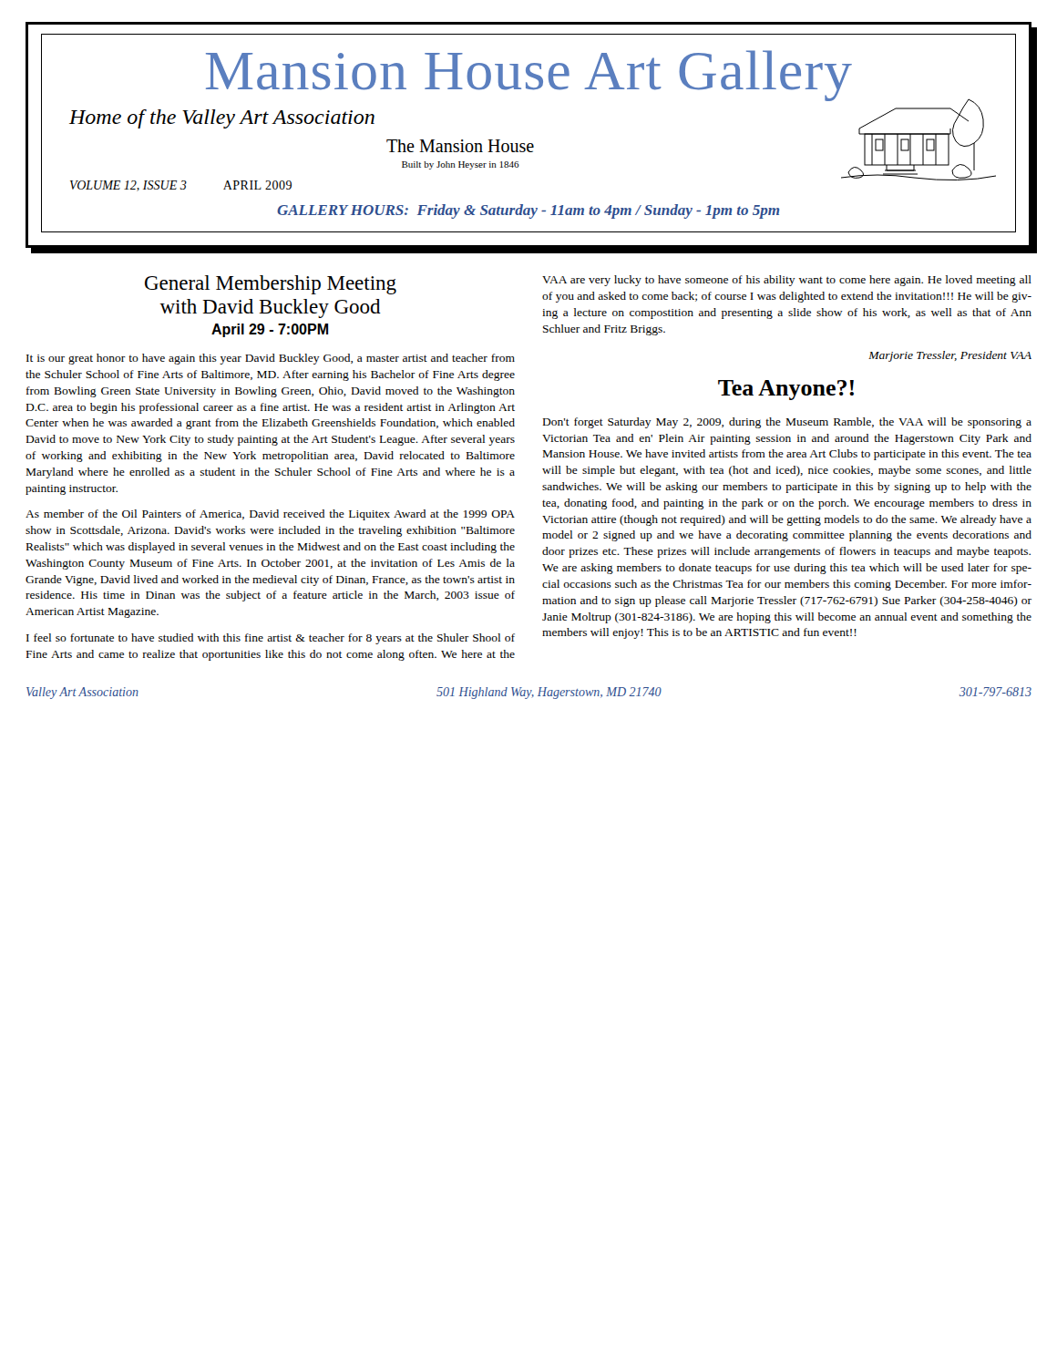Mansion House Art Gallery
Home of the Valley Art Association
The Mansion House
Built by John Heyser in 1846
VOLUME 12, ISSUE 3 APRIL 2009
GALLERY HOURS: Friday & Saturday - 11am to 4pm / Sunday - 1pm to 5pm
General Membership Meeting
with David Buckley Good
April 29 - 7:00PM
It is our great honor to have again this year David Buckley Good, a master artist and teacher from the Schuler School of Fine Arts of Baltimore, MD. After earning his Bachelor of Fine Arts degree from Bowling Green State University in Bowling Green, Ohio, David moved to the Washington D.C. area to begin his professional career as a fine artist. He was a resident artist in Arlington Art Center when he was awarded a grant from the Elizabeth Greenshields Foundation, which enabled David to move to New York City to study painting at the Art Student's League. After several years of working and exhibiting in the New York metropolitian area, David relocated to Baltimore Maryland where he enrolled as a student in the Schuler School of Fine Arts and where he is a painting instructor.
As member of the Oil Painters of America, David received the Liquitex Award at the 1999 OPA show in Scottsdale, Arizona. David's works were included in the traveling exhibition "Baltimore Realists" which was displayed in several venues in the Midwest and on the East coast including the Washington County Museum of Fine Arts. In October 2001, at the invitation of Les Amis de la Grande Vigne, David lived and worked in the medieval city of Dinan, France, as the town's artist in residence. His time in Dinan was the subject of a feature article in the March, 2003 issue of American Artist Magazine.
I feel so fortunate to have studied with this fine artist & teacher for 8 years at the Shuler Shool of Fine Arts and came to realize that oportunities like this do not come along often. We here at the VAA are very lucky to have someone of his ability want to come here again. He loved meeting all of you and asked to come back; of course I was delighted to extend the invitation!!! He will be giving a lecture on compostition and presenting a slide show of his work, as well as that of Ann Schluer and Fritz Briggs.
Marjorie Tressler, President VAA
Tea Anyone?!
Don't forget Saturday May 2, 2009, during the Museum Ramble, the VAA will be sponsoring a Victorian Tea and en' Plein Air painting session in and around the Hagerstown City Park and Mansion House. We have invited artists from the area Art Clubs to participate in this event. The tea will be simple but elegant, with tea (hot and iced), nice cookies, maybe some scones, and little sandwiches. We will be asking our members to participate in this by signing up to help with the tea, donating food, and painting in the park or on the porch. We encourage members to dress in Victorian attire (though not required) and will be getting models to do the same. We already have a model or 2 signed up and we have a decorating committee planning the events decorations and door prizes etc. These prizes will include arrangements of flowers in teacups and maybe teapots. We are asking members to donate teacups for use during this tea which will be used later for special occasions such as the Christmas Tea for our members this coming December. For more imformation and to sign up please call Marjorie Tressler (717-762-6791) Sue Parker (304-258-4046) or Janie Moltrup (301-824-3186). We are hoping this will become an annual event and something the members will enjoy! This is to be an ARTISTIC and fun event!!
Valley Art Association 501 Highland Way, Hagerstown, MD 21740 301-797-6813